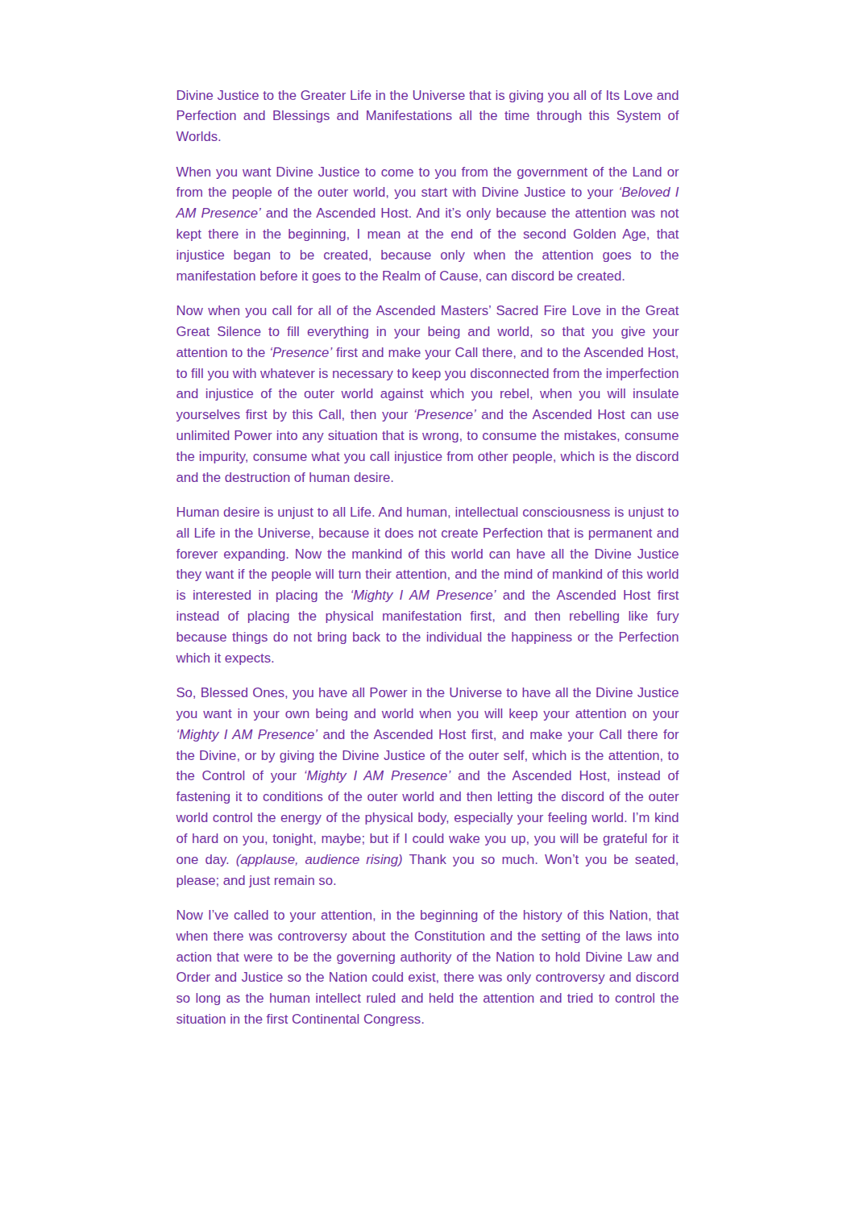Divine Justice to the Greater Life in the Universe that is giving you all of Its Love and Perfection and Blessings and Manifestations all the time through this System of Worlds.
When you want Divine Justice to come to you from the government of the Land or from the people of the outer world, you start with Divine Justice to your ‘Beloved I AM Presence’ and the Ascended Host. And it’s only because the attention was not kept there in the beginning, I mean at the end of the second Golden Age, that injustice began to be created, because only when the attention goes to the manifestation before it goes to the Realm of Cause, can discord be created.
Now when you call for all of the Ascended Masters’ Sacred Fire Love in the Great Great Silence to fill everything in your being and world, so that you give your attention to the ‘Presence’ first and make your Call there, and to the Ascended Host, to fill you with whatever is necessary to keep you disconnected from the imperfection and injustice of the outer world against which you rebel, when you will insulate yourselves first by this Call, then your ‘Presence’ and the Ascended Host can use unlimited Power into any situation that is wrong, to consume the mistakes, consume the impurity, consume what you call injustice from other people, which is the discord and the destruction of human desire.
Human desire is unjust to all Life. And human, intellectual consciousness is unjust to all Life in the Universe, because it does not create Perfection that is permanent and forever expanding. Now the mankind of this world can have all the Divine Justice they want if the people will turn their attention, and the mind of mankind of this world is interested in placing the ‘Mighty I AM Presence’ and the Ascended Host first instead of placing the physical manifestation first, and then rebelling like fury because things do not bring back to the individual the happiness or the Perfection which it expects.
So, Blessed Ones, you have all Power in the Universe to have all the Divine Justice you want in your own being and world when you will keep your attention on your ‘Mighty I AM Presence’ and the Ascended Host first, and make your Call there for the Divine, or by giving the Divine Justice of the outer self, which is the attention, to the Control of your ‘Mighty I AM Presence’ and the Ascended Host, instead of fastening it to conditions of the outer world and then letting the discord of the outer world control the energy of the physical body, especially your feeling world. I’m kind of hard on you, tonight, maybe; but if I could wake you up, you will be grateful for it one day. (applause, audience rising) Thank you so much. Won’t you be seated, please; and just remain so.
Now I’ve called to your attention, in the beginning of the history of this Nation, that when there was controversy about the Constitution and the setting of the laws into action that were to be the governing authority of the Nation to hold Divine Law and Order and Justice so the Nation could exist, there was only controversy and discord so long as the human intellect ruled and held the attention and tried to control the situation in the first Continental Congress.